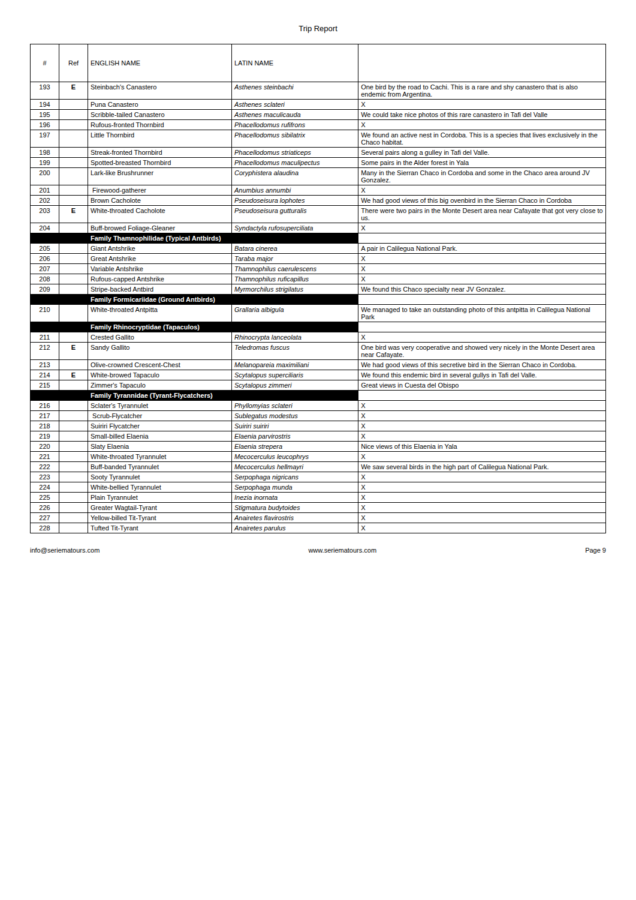Trip Report
| # | Ref | ENGLISH NAME | LATIN NAME | |
| 193 | E | Steinbach's Canastero | Asthenes steinbachi | One bird by the road to Cachi. This is a rare and shy canastero that is also endemic from Argentina. |
| 194 | | Puna Canastero | Asthenes sclateri | X |
| 195 | | Scribble-tailed Canastero | Asthenes maculicauda | We could take nice photos of this rare canastero in Tafi del Valle |
| 196 | | Rufous-fronted Thornbird | Phacellodomus rufifrons | X |
| 197 | | Little Thornbird | Phacellodomus sibilatrix | We found an active nest in Cordoba. This is a species that lives exclusively in the Chaco habitat. |
| 198 | | Streak-fronted Thornbird | Phacellodomus striaticeps | Several pairs along a gulley in Tafi del Valle. |
| 199 | | Spotted-breasted Thornbird | Phacellodomus maculipectus | Some pairs in the Alder forest in Yala |
| 200 | | Lark-like Brushrunner | Coryphistera alaudina | Many in the Sierran Chaco in Cordoba and some in the Chaco area around JV Gonzalez. |
| 201 | | Firewood-gatherer | Anumbius annumbi | X |
| 202 | | Brown Cacholote | Pseudoseisura lophotes | We had good views of this big ovenbird in the Sierran Chaco in Cordoba |
| 203 | E | White-throated Cacholote | Pseudoseisura gutturalis | There were two pairs in the Monte Desert area near Cafayate that got very close to us. |
| 204 | | Buff-browed Foliage-Gleaner | Syndactyla rufosuperciliata | X |
| | | Family Thamnophilidae (Typical Antbirds) | |
| 205 | | Giant Antshrike | Batara cinerea | A pair in Calilegua National Park. |
| 206 | | Great Antshrike | Taraba major | X |
| 207 | | Variable Antshrike | Thamnophilus caerulescens | X |
| 208 | | Rufous-capped Antshrike | Thamnophilus ruficapillus | X |
| 209 | | Stripe-backed Antbird | Myrmorchilus strigilatus | We found this Chaco specialty near JV Gonzalez. |
| | | Family Formicariidae (Ground Antbirds) | |
| 210 | | White-throated Antpitta | Grallaria albigula | We managed to take an outstanding photo of this antpitta in Calilegua National Park |
| | | Family Rhinocryptidae (Tapaculos) | |
| 211 | | Crested Gallito | Rhinocrypta lanceolata | X |
| 212 | E | Sandy Gallito | Teledromas fuscus | One bird was very cooperative and showed very nicely in the Monte Desert area near Cafayate. |
| 213 | | Olive-crowned Crescent-Chest | Melanopareia maximiliani | We had good views of this secretive bird in the Sierran Chaco in Cordoba. |
| 214 | E | White-browed Tapaculo | Scytalopus superciliaris | We found this endemic bird in several gullys in Tafi del Valle. |
| 215 | | Zimmer's Tapaculo | Scytalopus zimmeri | Great views in Cuesta del Obispo |
| | | Family Tyrannidae (Tyrant-Flycatchers) | |
| 216 | | Sclater's Tyrannulet | Phyllomyias sclateri | X |
| 217 | | Scrub-Flycatcher | Sublegatus modestus | X |
| 218 | | Suiriri Flycatcher | Suiriri suiriri | X |
| 219 | | Small-billed Elaenia | Elaenia parvirostris | X |
| 220 | | Slaty Elaenia | Elaenia strepera | Nice views of this Elaenia in Yala |
| 221 | | White-throated Tyrannulet | Mecocerculus leucophrys | X |
| 222 | | Buff-banded Tyrannulet | Mecocerculus hellmayri | We saw several birds in the high part of Calilegua National Park. |
| 223 | | Sooty Tyrannulet | Serpophaga nigricans | X |
| 224 | | White-bellied Tyrannulet | Serpophaga munda | X |
| 225 | | Plain Tyrannulet | Inezia inornata | X |
| 226 | | Greater Wagtail-Tyrant | Stigmatura budytoides | X |
| 227 | | Yellow-billed Tit-Tyrant | Anairetes flavirostris | X |
| 228 | | Tufted Tit-Tyrant | Anairetes parulus | X |
info@seriematours.com www.seriematours.com Page 9